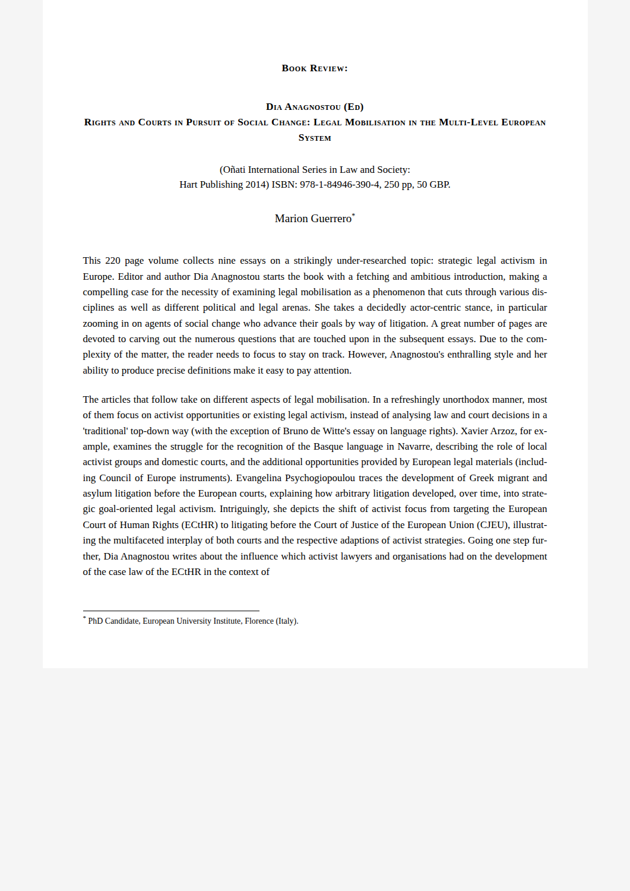Book Review:
Dia Anagnostou (Ed) Rights and Courts in Pursuit of Social Change: Legal Mobilisation in the Multi-Level European System
(Oñati International Series in Law and Society: Hart Publishing 2014) ISBN: 978-1-84946-390-4, 250 pp, 50 GBP.
Marion Guerrero*
This 220 page volume collects nine essays on a strikingly under-researched topic: strategic legal activism in Europe. Editor and author Dia Anagnostou starts the book with a fetching and ambitious introduction, making a compelling case for the necessity of examining legal mobilisation as a phenomenon that cuts through various disciplines as well as different political and legal arenas. She takes a decidedly actor-centric stance, in particular zooming in on agents of social change who advance their goals by way of litigation. A great number of pages are devoted to carving out the numerous questions that are touched upon in the subsequent essays. Due to the complexity of the matter, the reader needs to focus to stay on track. However, Anagnostou's enthralling style and her ability to produce precise definitions make it easy to pay attention.
The articles that follow take on different aspects of legal mobilisation. In a refreshingly unorthodox manner, most of them focus on activist opportunities or existing legal activism, instead of analysing law and court decisions in a 'traditional' top-down way (with the exception of Bruno de Witte's essay on language rights). Xavier Arzoz, for example, examines the struggle for the recognition of the Basque language in Navarre, describing the role of local activist groups and domestic courts, and the additional opportunities provided by European legal materials (including Council of Europe instruments). Evangelina Psychogiopoulou traces the development of Greek migrant and asylum litigation before the European courts, explaining how arbitrary litigation developed, over time, into strategic goal-oriented legal activism. Intriguingly, she depicts the shift of activist focus from targeting the European Court of Human Rights (ECtHR) to litigating before the Court of Justice of the European Union (CJEU), illustrating the multifaceted interplay of both courts and the respective adaptions of activist strategies. Going one step further, Dia Anagnostou writes about the influence which activist lawyers and organisations had on the development of the case law of the ECtHR in the context of
* PhD Candidate, European University Institute, Florence (Italy).